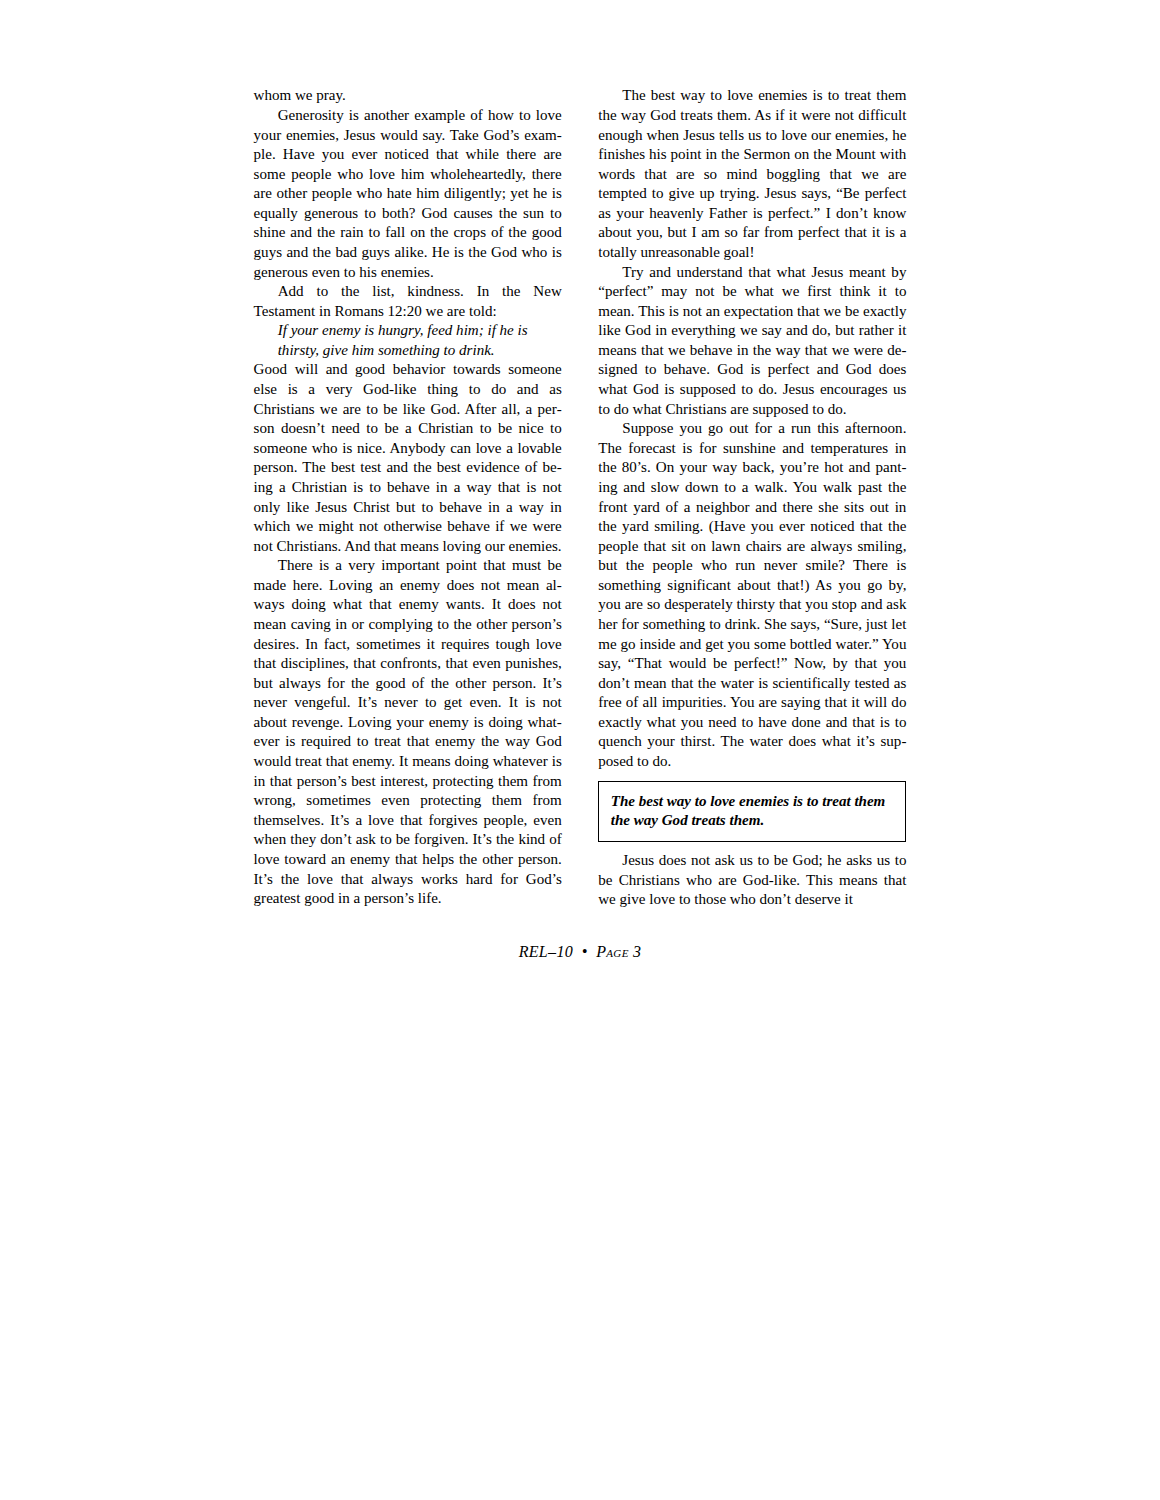whom we pray.
Generosity is another example of how to love your enemies, Jesus would say. Take God’s example. Have you ever noticed that while there are some people who love him wholeheartedly, there are other people who hate him diligently; yet he is equally generous to both? God causes the sun to shine and the rain to fall on the crops of the good guys and the bad guys alike. He is the God who is generous even to his enemies.
Add to the list, kindness. In the New Testament in Romans 12:20 we are told:
If your enemy is hungry, feed him; if he is thirsty, give him something to drink.
Good will and good behavior towards someone else is a very God-like thing to do and as Christians we are to be like God. After all, a person doesn’t need to be a Christian to be nice to someone who is nice. Anybody can love a lovable person. The best test and the best evidence of being a Christian is to behave in a way that is not only like Jesus Christ but to behave in a way in which we might not otherwise behave if we were not Christians. And that means loving our enemies.
There is a very important point that must be made here. Loving an enemy does not mean always doing what that enemy wants. It does not mean caving in or complying to the other person’s desires. In fact, sometimes it requires tough love that disciplines, that confronts, that even punishes, but always for the good of the other person. It’s never vengeful. It’s never to get even. It is not about revenge. Loving your enemy is doing whatever is required to treat that enemy the way God would treat that enemy. It means doing whatever is in that person’s best interest, protecting them from wrong, sometimes even protecting them from themselves. It’s a love that forgives people, even when they don’t ask to be forgiven. It’s the kind of love toward an enemy that helps the other person. It’s the love that always works hard for God’s greatest good in a person’s life.
The best way to love enemies is to treat them the way God treats them. As if it were not difficult enough when Jesus tells us to love our enemies, he finishes his point in the Sermon on the Mount with words that are so mind boggling that we are tempted to give up trying. Jesus says, “Be perfect as your heavenly Father is perfect.” I don’t know about you, but I am so far from perfect that it is a totally unreasonable goal!
Try and understand that what Jesus meant by “perfect” may not be what we first think it to mean. This is not an expectation that we be exactly like God in everything we say and do, but rather it means that we behave in the way that we were designed to behave. God is perfect and God does what God is supposed to do. Jesus encourages us to do what Christians are supposed to do.
Suppose you go out for a run this afternoon. The forecast is for sunshine and temperatures in the 80’s. On your way back, you’re hot and panting and slow down to a walk. You walk past the front yard of a neighbor and there she sits out in the yard smiling. (Have you ever noticed that the people that sit on lawn chairs are always smiling, but the people who run never smile? There is something significant about that!) As you go by, you are so desperately thirsty that you stop and ask her for something to drink. She says, “Sure, just let me go inside and get you some bottled water.” You say, “That would be perfect!” Now, by that you don’t mean that the water is scientifically tested as free of all impurities. You are saying that it will do exactly what you need to have done and that is to quench your thirst. The water does what it’s supposed to do.
The best way to love enemies is to treat them the way God treats them.
Jesus does not ask us to be God; he asks us to be Christians who are God-like. This means that we give love to those who don’t deserve it
REL–10 • Page 3